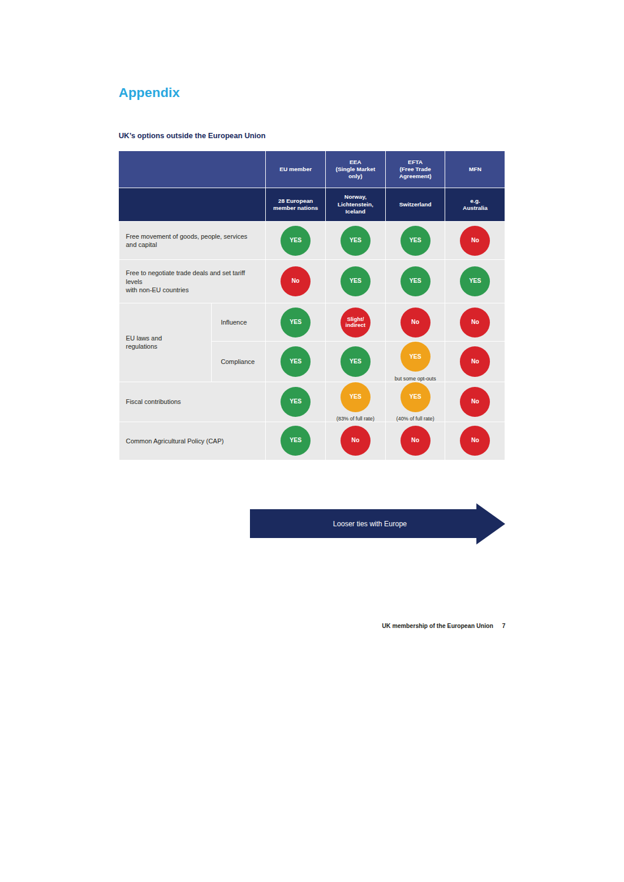Appendix
UK’s options outside the European Union
| | EU member | EEA (Single Market only) | EFTA (Free Trade Agreement) | MFN |
| --- | --- | --- | --- | --- |
| | 28 European member nations | Norway, Lichtenstein, Iceland | Switzerland | e.g. Australia |
| Free movement of goods, people, services and capital | YES | YES | YES | No |
| Free to negotiate trade deals and set tariff levels with non-EU countries | No | YES | YES | YES |
| EU laws and regulations | Influence | YES | Slight/ indirect | No | No |
| Compliance | YES | YES | YES but some opt-outs | No |
| Fiscal contributions | YES | YES (83% of full rate) | YES (40% of full rate) | No |
| Common Agricultural Policy (CAP) | YES | No | No | No |
Looser ties with Europe
UK membership of the European Union7